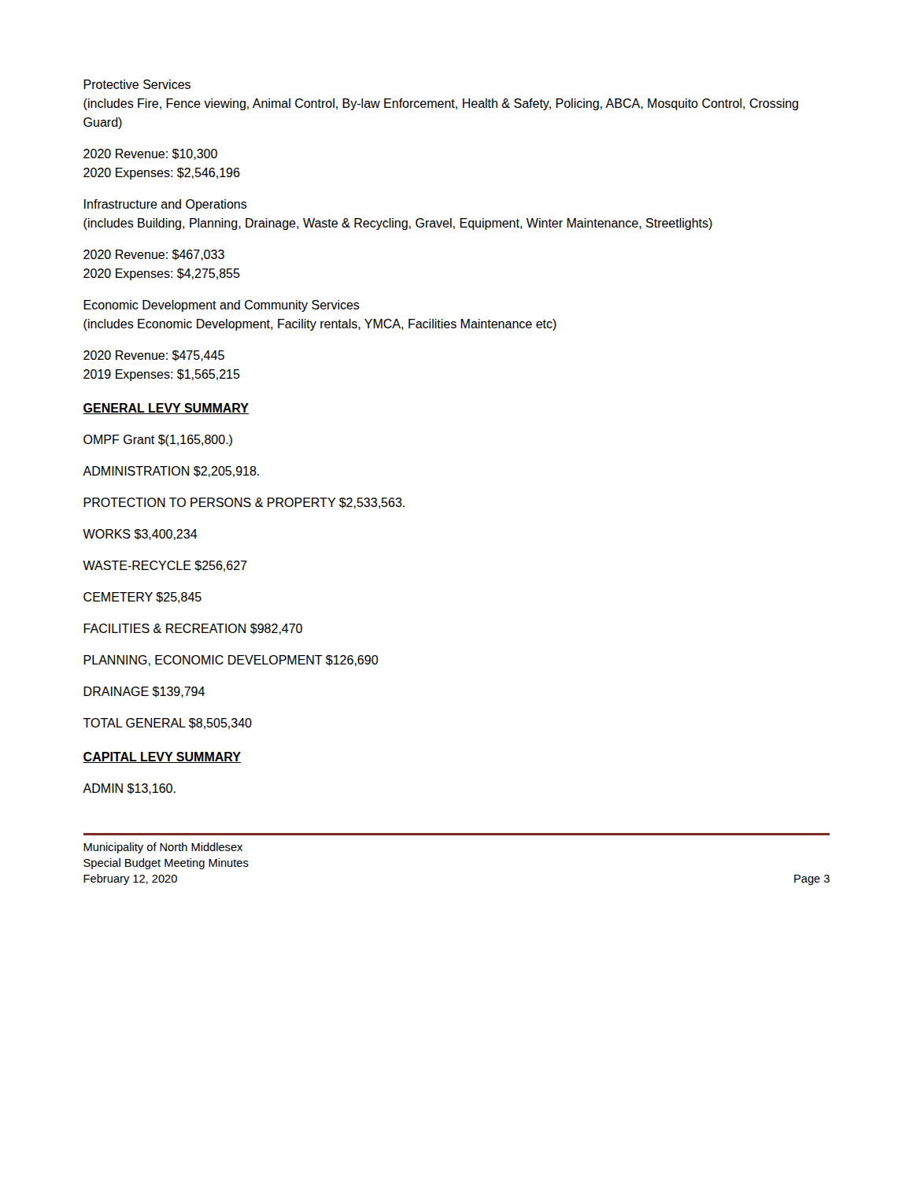Protective Services
(includes Fire, Fence viewing, Animal Control, By-law Enforcement, Health & Safety, Policing, ABCA, Mosquito Control, Crossing Guard)
2020 Revenue: $10,300
2020 Expenses: $2,546,196
Infrastructure and Operations
(includes Building, Planning, Drainage, Waste & Recycling, Gravel, Equipment, Winter Maintenance, Streetlights)
2020 Revenue: $467,033
2020 Expenses: $4,275,855
Economic Development and Community Services
(includes Economic Development, Facility rentals, YMCA, Facilities Maintenance etc)
2020 Revenue: $475,445
2019 Expenses: $1,565,215
GENERAL LEVY SUMMARY
OMPF Grant $(1,165,800.)
ADMINISTRATION $2,205,918.
PROTECTION TO PERSONS & PROPERTY $2,533,563.
WORKS $3,400,234
WASTE-RECYCLE $256,627
CEMETERY $25,845
FACILITIES & RECREATION $982,470
PLANNING, ECONOMIC DEVELOPMENT $126,690
DRAINAGE $139,794
TOTAL GENERAL $8,505,340
CAPITAL LEVY SUMMARY
ADMIN $13,160.
Municipality of North Middlesex
Special Budget Meeting Minutes
February 12, 2020
Page 3